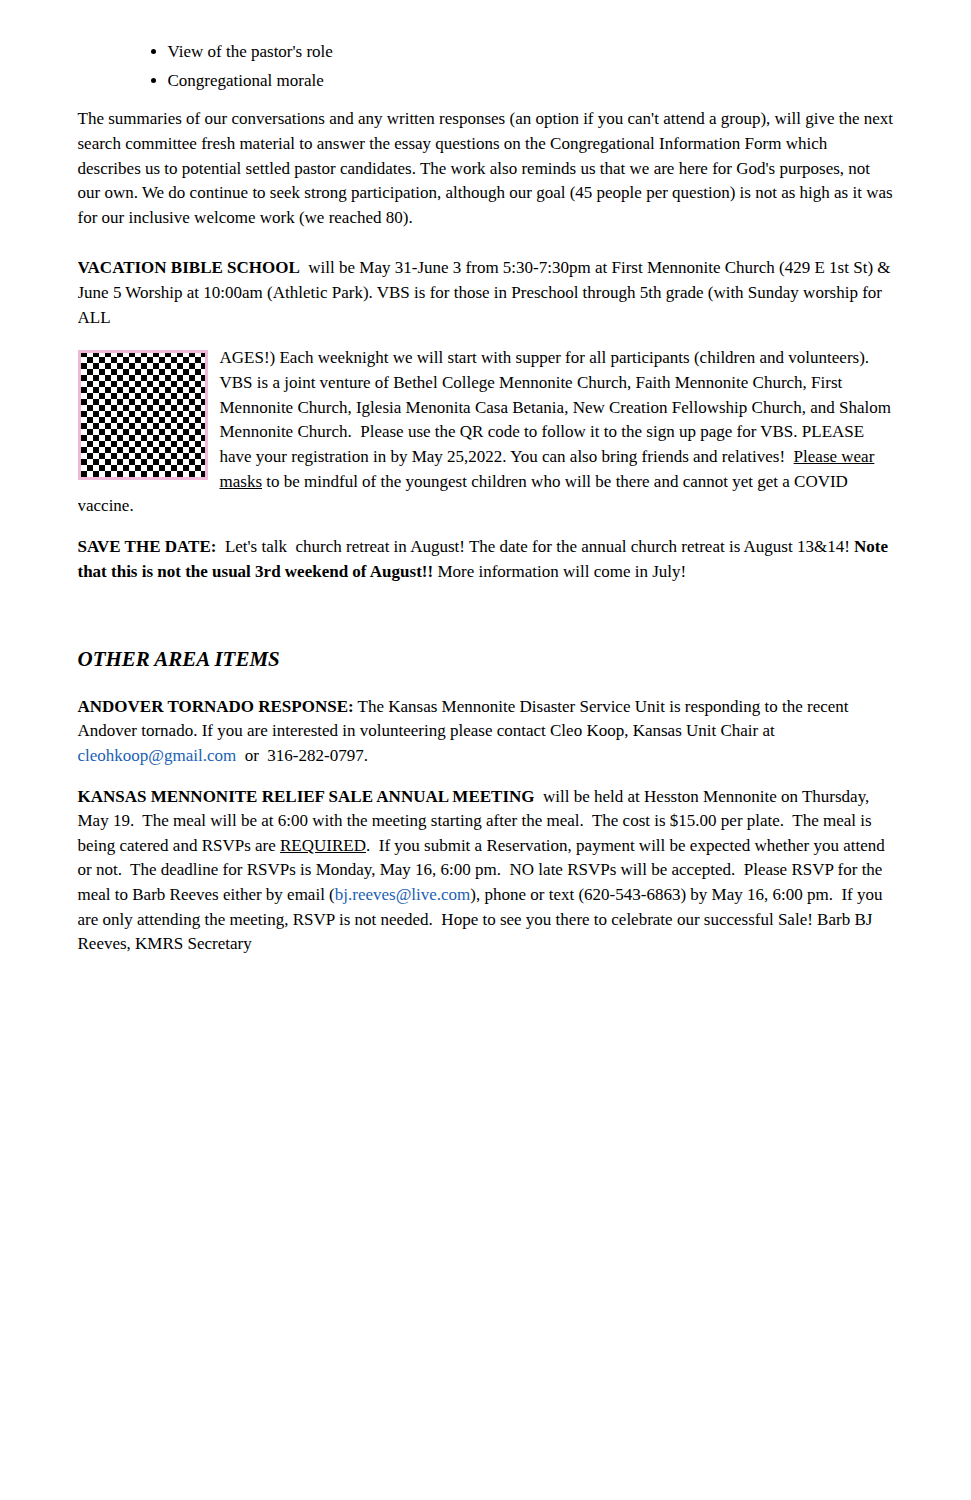View of the pastor's role
Congregational morale
The summaries of our conversations and any written responses (an option if you can't attend a group), will give the next search committee fresh material to answer the essay questions on the Congregational Information Form which describes us to potential settled pastor candidates. The work also reminds us that we are here for God's purposes, not our own. We do continue to seek strong participation, although our goal (45 people per question) is not as high as it was for our inclusive welcome work (we reached 80).
VACATION BIBLE SCHOOL will be May 31-June 3 from 5:30-7:30pm at First Mennonite Church (429 E 1st St) & June 5 Worship at 10:00am (Athletic Park). VBS is for those in Preschool through 5th grade (with Sunday worship for ALL
AGES!) Each weeknight we will start with supper for all participants (children and volunteers). VBS is a joint venture of Bethel College Mennonite Church, Faith Mennonite Church, First Mennonite Church, Iglesia Menonita Casa Betania, New Creation Fellowship Church, and Shalom Mennonite Church. Please use the QR code to follow it to the sign up page for VBS. PLEASE have your registration in by May 25,2022. You can also bring friends and relatives! Please wear masks to be mindful of the youngest children who will be there and cannot yet get a COVID vaccine.
SAVE THE DATE: Let's talk church retreat in August! The date for the annual church retreat is August 13&14! Note that this is not the usual 3rd weekend of August!! More information will come in July!
OTHER AREA ITEMS
ANDOVER TORNADO RESPONSE: The Kansas Mennonite Disaster Service Unit is responding to the recent Andover tornado. If you are interested in volunteering please contact Cleo Koop, Kansas Unit Chair at cleohkoop@gmail.com or 316-282-0797.
KANSAS MENNONITE RELIEF SALE ANNUAL MEETING will be held at Hesston Mennonite on Thursday, May 19. The meal will be at 6:00 with the meeting starting after the meal. The cost is $15.00 per plate. The meal is being catered and RSVPs are REQUIRED. If you submit a Reservation, payment will be expected whether you attend or not. The deadline for RSVPs is Monday, May 16, 6:00 pm. NO late RSVPs will be accepted. Please RSVP for the meal to Barb Reeves either by email (bj.reeves@live.com), phone or text (620-543-6863) by May 16, 6:00 pm. If you are only attending the meeting, RSVP is not needed. Hope to see you there to celebrate our successful Sale! Barb BJ Reeves, KMRS Secretary